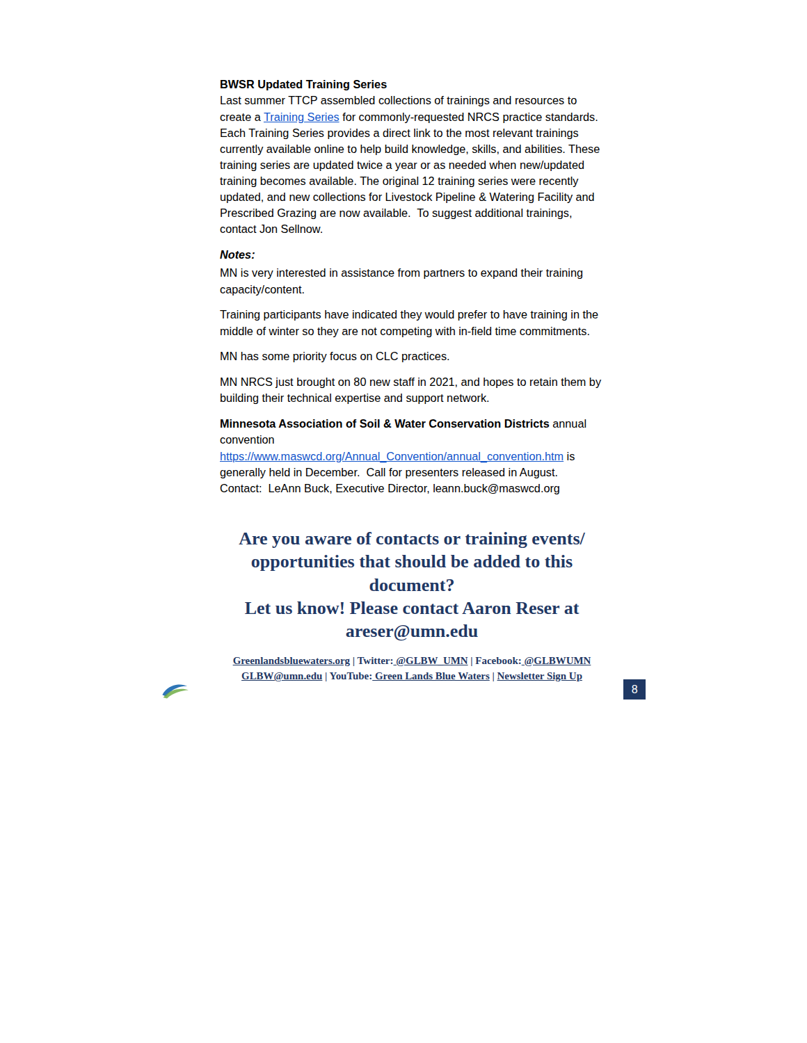BWSR Updated Training Series
Last summer TTCP assembled collections of trainings and resources to create a Training Series for commonly-requested NRCS practice standards. Each Training Series provides a direct link to the most relevant trainings currently available online to help build knowledge, skills, and abilities. These training series are updated twice a year or as needed when new/updated training becomes available. The original 12 training series were recently updated, and new collections for Livestock Pipeline & Watering Facility and Prescribed Grazing are now available. To suggest additional trainings, contact Jon Sellnow.
Notes:
MN is very interested in assistance from partners to expand their training capacity/content.
Training participants have indicated they would prefer to have training in the middle of winter so they are not competing with in-field time commitments.
MN has some priority focus on CLC practices.
MN NRCS just brought on 80 new staff in 2021, and hopes to retain them by building their technical expertise and support network.
Minnesota Association of Soil & Water Conservation Districts annual convention https://www.maswcd.org/Annual_Convention/annual_convention.htm is generally held in December. Call for presenters released in August. Contact: LeAnn Buck, Executive Director, leann.buck@maswcd.org
Are you aware of contacts or training events/
opportunities that should be added to this document?
Let us know! Please contact Aaron Reser at
areser@umn.edu
Greenlandsbluewaters.org | Twitter: @GLBW_UMN | Facebook: @GLBWUMN
GLBW@umn.edu | YouTube: Green Lands Blue Waters | Newsletter Sign Up
8